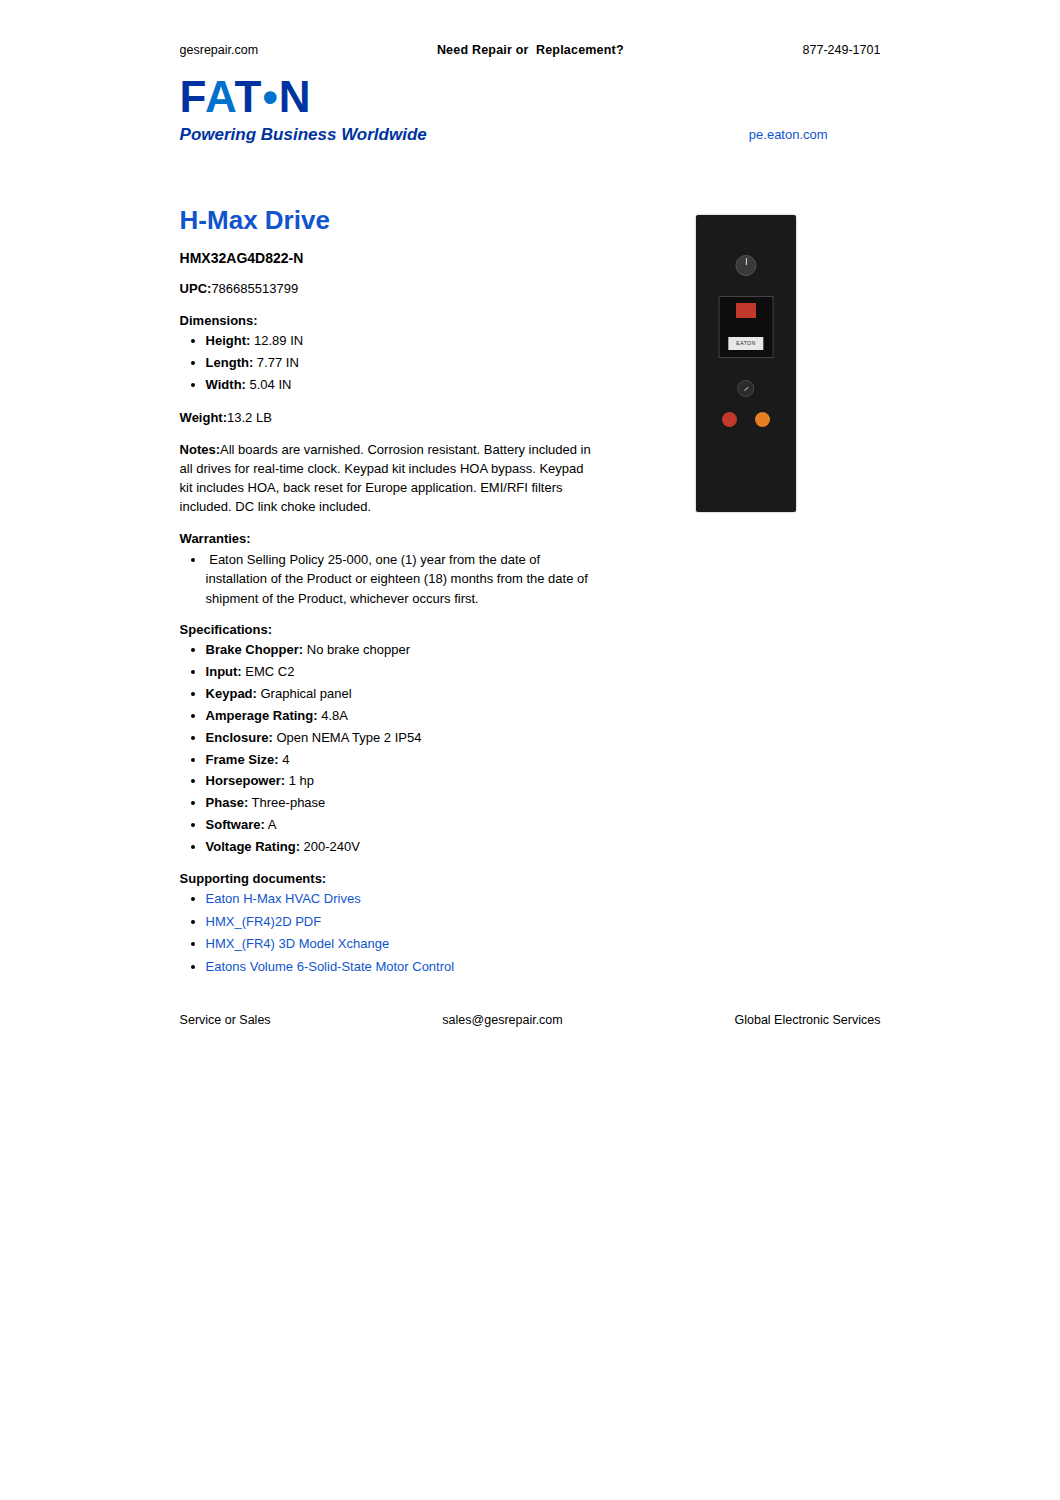gesrepair.com
Need Repair or Replacement?
877-249-1701
FAT•N
Powering Business Worldwide
pe.eaton.com
H-Max Drive
HMX32AG4D822-N
UPC: 786685513799
Dimensions:
Height: 12.89 IN
Length: 7.77 IN
Width: 5.04 IN
Weight: 13.2 LB
Notes: All boards are varnished. Corrosion resistant. Battery included in all drives for real-time clock. Keypad kit includes HOA bypass. Keypad kit includes HOA, back reset for Europe application. EMI/RFI filters included. DC link choke included.
Warranties:
Eaton Selling Policy 25-000, one (1) year from the date of installation of the Product or eighteen (18) months from the date of shipment of the Product, whichever occurs first.
Specifications:
Brake Chopper: No brake chopper
Input: EMC C2
Keypad: Graphical panel
Amperage Rating: 4.8A
Enclosure: Open NEMA Type 2 IP54
Frame Size: 4
Horsepower: 1 hp
Phase: Three-phase
Software: A
Voltage Rating: 200-240V
Supporting documents:
Eaton H-Max HVAC Drives
HMX_(FR4)2D PDF
HMX_(FR4) 3D Model Xchange
Eatons Volume 6-Solid-State Motor Control
EATON
Service or Sales
sales@gesrepair.com
Global Electronic Services